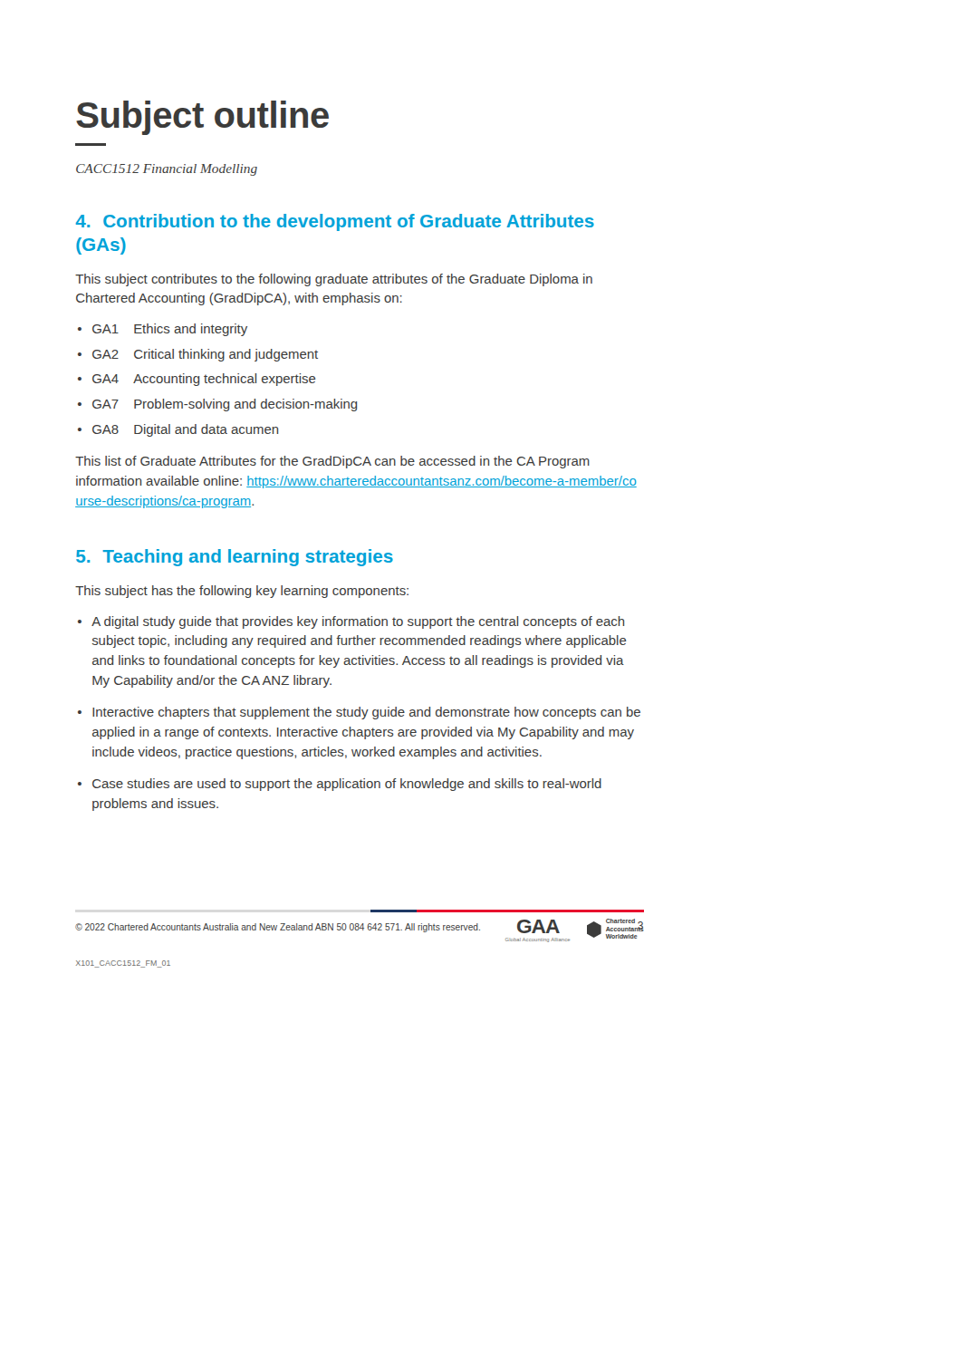Subject outline
CACC1512 Financial Modelling
4. Contribution to the development of Graduate Attributes (GAs)
This subject contributes to the following graduate attributes of the Graduate Diploma in Chartered Accounting (GradDipCA), with emphasis on:
GA1 Ethics and integrity
GA2 Critical thinking and judgement
GA4 Accounting technical expertise
GA7 Problem-solving and decision-making
GA8 Digital and data acumen
This list of Graduate Attributes for the GradDipCA can be accessed in the CA Program information available online: https://www.charteredaccountantsanz.com/become-a-member/course-descriptions/ca-program.
5. Teaching and learning strategies
This subject has the following key learning components:
A digital study guide that provides key information to support the central concepts of each subject topic, including any required and further recommended readings where applicable and links to foundational concepts for key activities. Access to all readings is provided via My Capability and/or the CA ANZ library.
Interactive chapters that supplement the study guide and demonstrate how concepts can be applied in a range of contexts. Interactive chapters are provided via My Capability and may include videos, practice questions, articles, worked examples and activities.
Case studies are used to support the application of knowledge and skills to real-world problems and issues.
3
© 2022 Chartered Accountants Australia and New Zealand ABN 50 084 642 571. All rights reserved.
X101_CACC1512_FM_01
GAA
Global Accounting Alliance
Chartered
Accountants
Worldwide